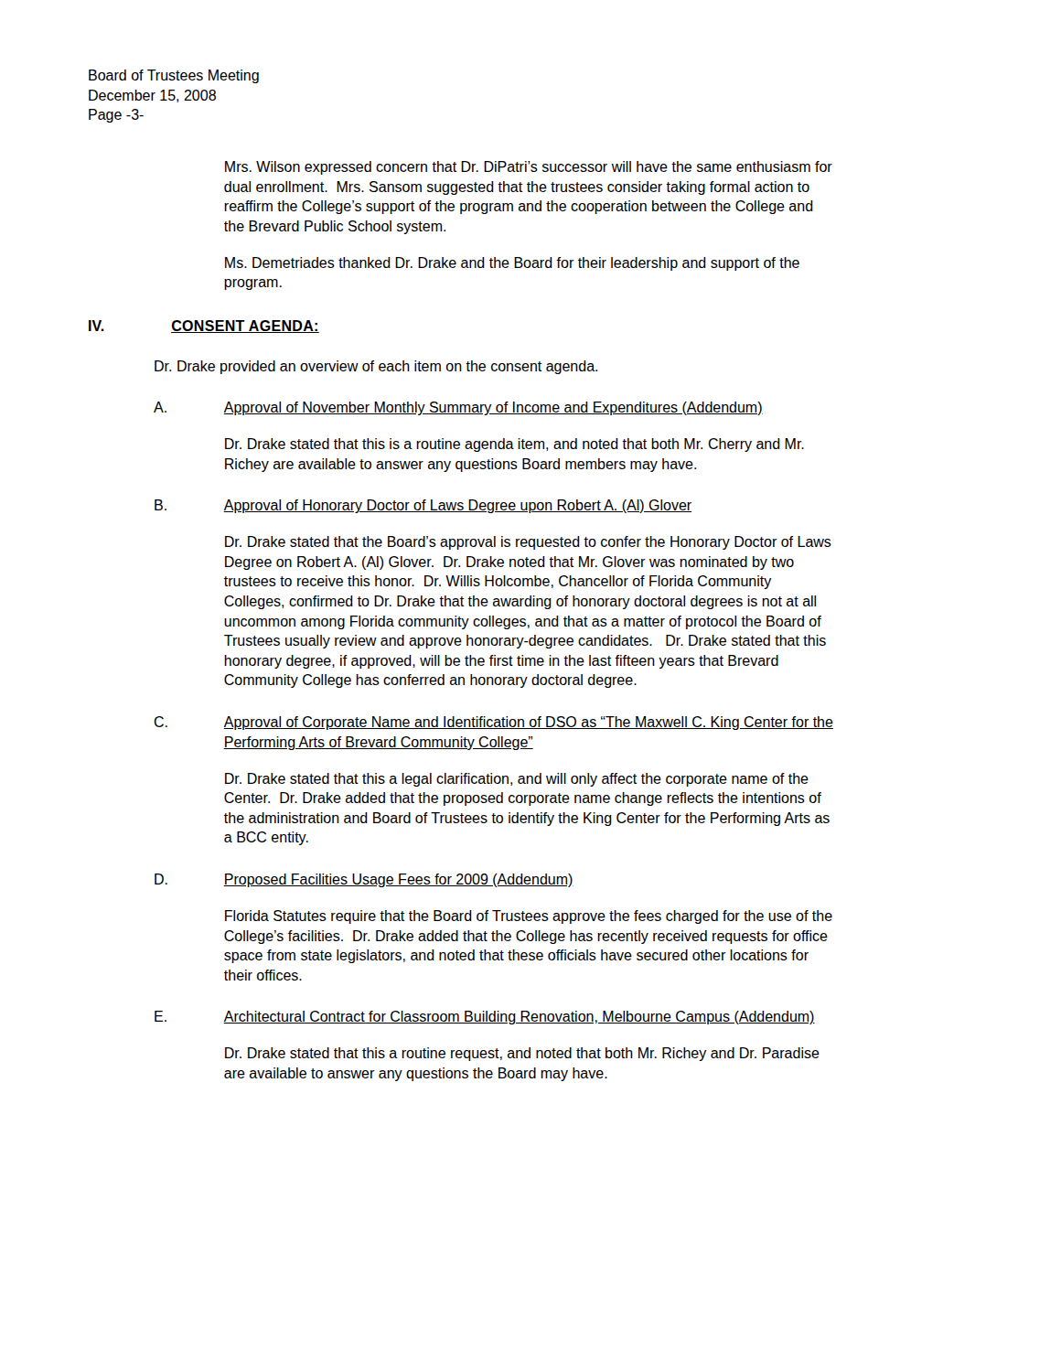Board of Trustees Meeting
December 15, 2008
Page -3-
Mrs. Wilson expressed concern that Dr. DiPatri’s successor will have the same enthusiasm for dual enrollment. Mrs. Sansom suggested that the trustees consider taking formal action to reaffirm the College’s support of the program and the cooperation between the College and the Brevard Public School system.
Ms. Demetriades thanked Dr. Drake and the Board for their leadership and support of the program.
IV. CONSENT AGENDA:
Dr. Drake provided an overview of each item on the consent agenda.
A. Approval of November Monthly Summary of Income and Expenditures (Addendum)
Dr. Drake stated that this is a routine agenda item, and noted that both Mr. Cherry and Mr. Richey are available to answer any questions Board members may have.
B. Approval of Honorary Doctor of Laws Degree upon Robert A. (Al) Glover
Dr. Drake stated that the Board’s approval is requested to confer the Honorary Doctor of Laws Degree on Robert A. (Al) Glover. Dr. Drake noted that Mr. Glover was nominated by two trustees to receive this honor. Dr. Willis Holcombe, Chancellor of Florida Community Colleges, confirmed to Dr. Drake that the awarding of honorary doctoral degrees is not at all uncommon among Florida community colleges, and that as a matter of protocol the Board of Trustees usually review and approve honorary-degree candidates. Dr. Drake stated that this honorary degree, if approved, will be the first time in the last fifteen years that Brevard Community College has conferred an honorary doctoral degree.
C. Approval of Corporate Name and Identification of DSO as “The Maxwell C. King Center for the Performing Arts of Brevard Community College”
Dr. Drake stated that this a legal clarification, and will only affect the corporate name of the Center. Dr. Drake added that the proposed corporate name change reflects the intentions of the administration and Board of Trustees to identify the King Center for the Performing Arts as a BCC entity.
D. Proposed Facilities Usage Fees for 2009 (Addendum)
Florida Statutes require that the Board of Trustees approve the fees charged for the use of the College’s facilities. Dr. Drake added that the College has recently received requests for office space from state legislators, and noted that these officials have secured other locations for their offices.
E. Architectural Contract for Classroom Building Renovation, Melbourne Campus (Addendum)
Dr. Drake stated that this a routine request, and noted that both Mr. Richey and Dr. Paradise are available to answer any questions the Board may have.